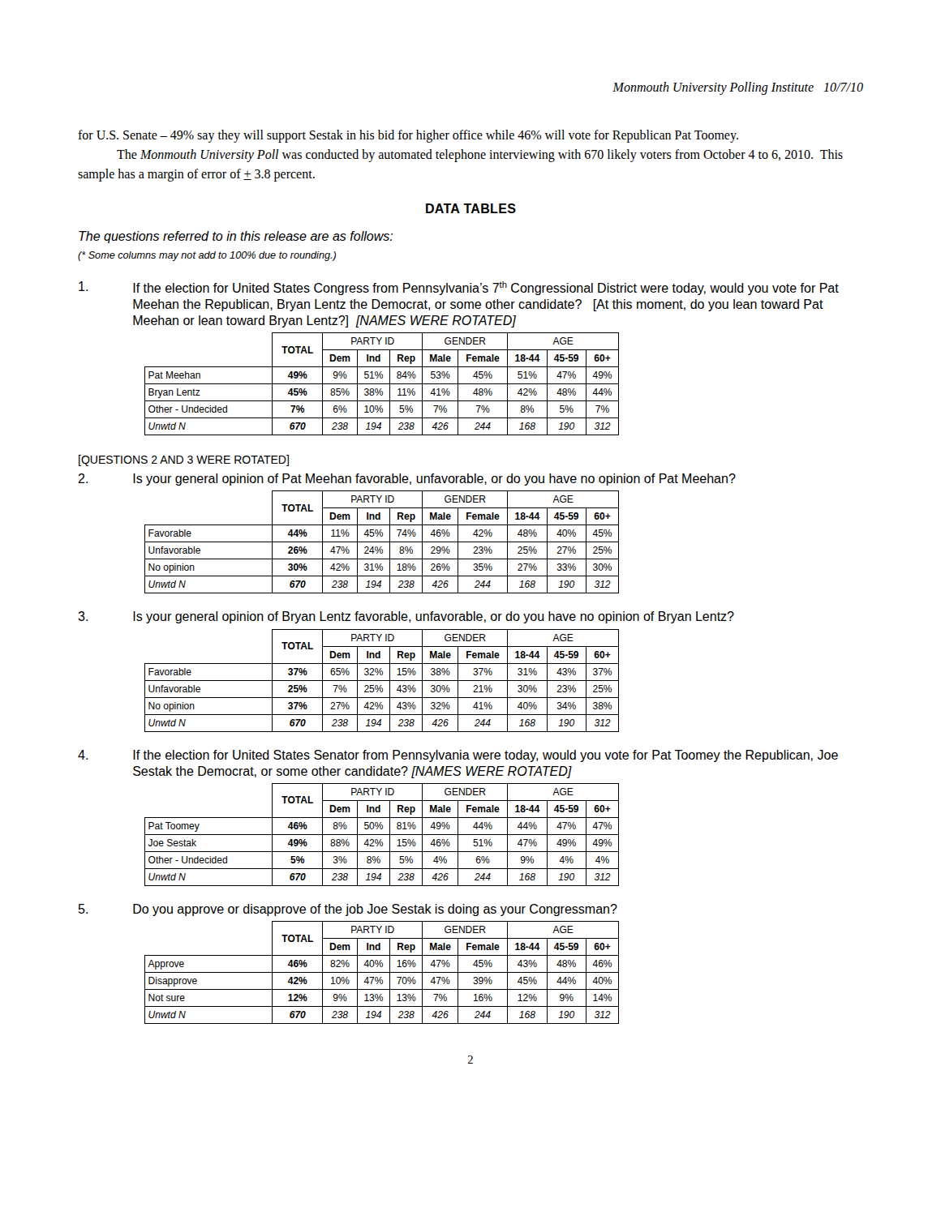Monmouth University Polling Institute 10/7/10
for U.S. Senate – 49% say they will support Sestak in his bid for higher office while 46% will vote for Republican Pat Toomey.
The Monmouth University Poll was conducted by automated telephone interviewing with 670 likely voters from October 4 to 6, 2010. This sample has a margin of error of + 3.8 percent.
DATA TABLES
The questions referred to in this release are as follows:
(* Some columns may not add to 100% due to rounding.)
1.
If the election for United States Congress from Pennsylvania’s 7th Congressional District were today, would you vote for Pat Meehan the Republican, Bryan Lentz the Democrat, or some other candidate? [At this moment, do you lean toward Pat Meehan or lean toward Bryan Lentz?] [NAMES WERE ROTATED]
| | TOTAL | PARTY ID | GENDER | AGE |
| --- | --- | --- | --- | --- |
| | Dem | Ind | Rep | Male | Female | 18-44 | 45-59 | 60+ |
| Pat Meehan | 49% | 9% | 51% | 84% | 53% | 45% | 51% | 47% | 49% |
| Bryan Lentz | 45% | 85% | 38% | 11% | 41% | 48% | 42% | 48% | 44% |
| Other - Undecided | 7% | 6% | 10% | 5% | 7% | 7% | 8% | 5% | 7% |
| Unwtd N | 670 | 238 | 194 | 238 | 426 | 244 | 168 | 190 | 312 |
[QUESTIONS 2 AND 3 WERE ROTATED]
2.
Is your general opinion of Pat Meehan favorable, unfavorable, or do you have no opinion of Pat Meehan?
| | TOTAL | PARTY ID | GENDER | AGE |
| --- | --- | --- | --- | --- |
| | Dem | Ind | Rep | Male | Female | 18-44 | 45-59 | 60+ |
| Favorable | 44% | 11% | 45% | 74% | 46% | 42% | 48% | 40% | 45% |
| Unfavorable | 26% | 47% | 24% | 8% | 29% | 23% | 25% | 27% | 25% |
| No opinion | 30% | 42% | 31% | 18% | 26% | 35% | 27% | 33% | 30% |
| Unwtd N | 670 | 238 | 194 | 238 | 426 | 244 | 168 | 190 | 312 |
3.
Is your general opinion of Bryan Lentz favorable, unfavorable, or do you have no opinion of Bryan Lentz?
| | TOTAL | PARTY ID | GENDER | AGE |
| --- | --- | --- | --- | --- |
| | Dem | Ind | Rep | Male | Female | 18-44 | 45-59 | 60+ |
| Favorable | 37% | 65% | 32% | 15% | 38% | 37% | 31% | 43% | 37% |
| Unfavorable | 25% | 7% | 25% | 43% | 30% | 21% | 30% | 23% | 25% |
| No opinion | 37% | 27% | 42% | 43% | 32% | 41% | 40% | 34% | 38% |
| Unwtd N | 670 | 238 | 194 | 238 | 426 | 244 | 168 | 190 | 312 |
4.
If the election for United States Senator from Pennsylvania were today, would you vote for Pat Toomey the Republican, Joe Sestak the Democrat, or some other candidate? [NAMES WERE ROTATED]
| | TOTAL | PARTY ID | GENDER | AGE |
| --- | --- | --- | --- | --- |
| | Dem | Ind | Rep | Male | Female | 18-44 | 45-59 | 60+ |
| Pat Toomey | 46% | 8% | 50% | 81% | 49% | 44% | 44% | 47% | 47% |
| Joe Sestak | 49% | 88% | 42% | 15% | 46% | 51% | 47% | 49% | 49% |
| Other - Undecided | 5% | 3% | 8% | 5% | 4% | 6% | 9% | 4% | 4% |
| Unwtd N | 670 | 238 | 194 | 238 | 426 | 244 | 168 | 190 | 312 |
5.
Do you approve or disapprove of the job Joe Sestak is doing as your Congressman?
| | TOTAL | PARTY ID | GENDER | AGE |
| --- | --- | --- | --- | --- |
| | Dem | Ind | Rep | Male | Female | 18-44 | 45-59 | 60+ |
| Approve | 46% | 82% | 40% | 16% | 47% | 45% | 43% | 48% | 46% |
| Disapprove | 42% | 10% | 47% | 70% | 47% | 39% | 45% | 44% | 40% |
| Not sure | 12% | 9% | 13% | 13% | 7% | 16% | 12% | 9% | 14% |
| Unwtd N | 670 | 238 | 194 | 238 | 426 | 244 | 168 | 190 | 312 |
2